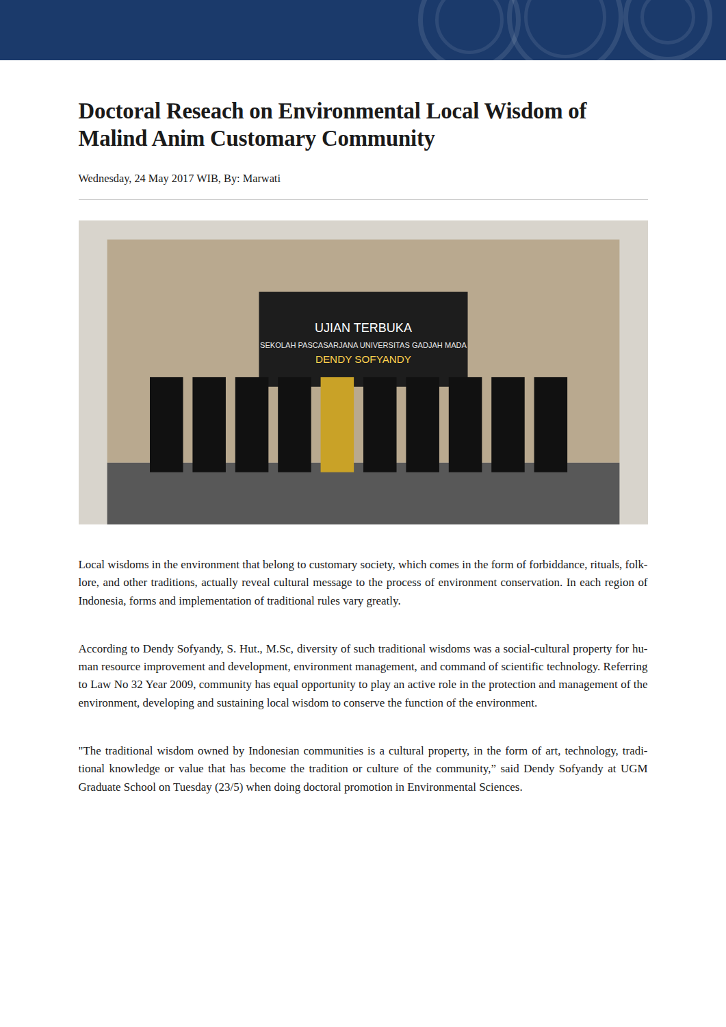Doctoral Reseach on Environmental Local Wisdom of Malind Anim Customary Community
Wednesday, 24 May 2017 WIB, By: Marwati
Local wisdoms in the environment that belong to customary society, which comes in the form of forbiddance, rituals, folklore, and other traditions, actually reveal cultural message to the process of environment conservation. In each region of Indonesia, forms and implementation of traditional rules vary greatly.
According to Dendy Sofyandy, S. Hut., M.Sc, diversity of such traditional wisdoms was a social-cultural property for human resource improvement and development, environment management, and command of scientific technology. Referring to Law No 32 Year 2009, community has equal opportunity to play an active role in the protection and management of the environment, developing and sustaining local wisdom to conserve the function of the environment.
"The traditional wisdom owned by Indonesian communities is a cultural property, in the form of art, technology, traditional knowledge or value that has become the tradition or culture of the community,” said Dendy Sofyandy at UGM Graduate School on Tuesday (23/5) when doing doctoral promotion in Environmental Sciences.